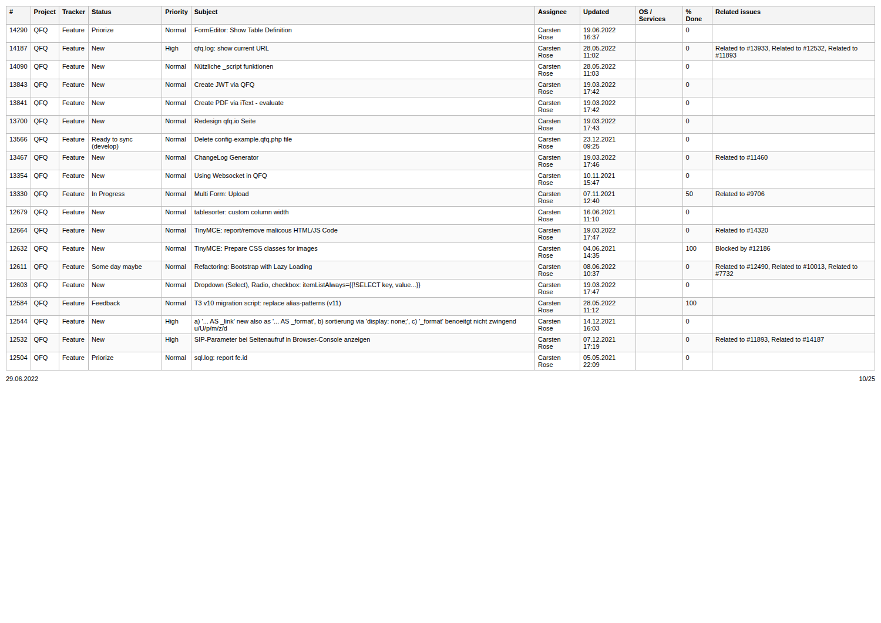| # | Project | Tracker | Status | Priority | Subject | Assignee | Updated | OS / Services | % Done | Related issues |
| --- | --- | --- | --- | --- | --- | --- | --- | --- | --- | --- |
| 14290 | QFQ | Feature | Priorize | Normal | FormEditor: Show Table Definition | Carsten Rose | 19.06.2022 16:37 | | 0 | |
| 14187 | QFQ | Feature | New | High | qfq.log: show current URL | Carsten Rose | 28.05.2022 11:02 | | 0 | Related to #13933, Related to #12532, Related to #11893 |
| 14090 | QFQ | Feature | New | Normal | Nützliche _script funktionen | Carsten Rose | 28.05.2022 11:03 | | 0 | |
| 13843 | QFQ | Feature | New | Normal | Create JWT via QFQ | Carsten Rose | 19.03.2022 17:42 | | 0 | |
| 13841 | QFQ | Feature | New | Normal | Create PDF via iText - evaluate | Carsten Rose | 19.03.2022 17:42 | | 0 | |
| 13700 | QFQ | Feature | New | Normal | Redesign qfq.io Seite | Carsten Rose | 19.03.2022 17:43 | | 0 | |
| 13566 | QFQ | Feature | Ready to sync (develop) | Normal | Delete config-example.qfq.php file | Carsten Rose | 23.12.2021 09:25 | | 0 | |
| 13467 | QFQ | Feature | New | Normal | ChangeLog Generator | Carsten Rose | 19.03.2022 17:46 | | 0 | Related to #11460 |
| 13354 | QFQ | Feature | New | Normal | Using Websocket in QFQ | Carsten Rose | 10.11.2021 15:47 | | 0 | |
| 13330 | QFQ | Feature | In Progress | Normal | Multi Form: Upload | Carsten Rose | 07.11.2021 12:40 | | 50 | Related to #9706 |
| 12679 | QFQ | Feature | New | Normal | tablesorter: custom column width | Carsten Rose | 16.06.2021 11:10 | | 0 | |
| 12664 | QFQ | Feature | New | Normal | TinyMCE: report/remove malicous HTML/JS Code | Carsten Rose | 19.03.2022 17:47 | | 0 | Related to #14320 |
| 12632 | QFQ | Feature | New | Normal | TinyMCE: Prepare CSS classes for images | Carsten Rose | 04.06.2021 14:35 | | 100 | Blocked by #12186 |
| 12611 | QFQ | Feature | Some day maybe | Normal | Refactoring: Bootstrap with Lazy Loading | Carsten Rose | 08.06.2022 10:37 | | 0 | Related to #12490, Related to #10013, Related to #7732 |
| 12603 | QFQ | Feature | New | Normal | Dropdown (Select), Radio, checkbox: itemListAlways={{!SELECT key, value...}} | Carsten Rose | 19.03.2022 17:47 | | 0 | |
| 12584 | QFQ | Feature | Feedback | Normal | T3 v10 migration script: replace alias-patterns (v11) | Carsten Rose | 28.05.2022 11:12 | | 100 | |
| 12544 | QFQ | Feature | New | High | a) '... AS _link' new also as '... AS _format', b) sortierung via 'display: none;', c) '_format' benoeitgt nicht zwingend u/U/p/m/z/d | Carsten Rose | 14.12.2021 16:03 | | 0 | |
| 12532 | QFQ | Feature | New | High | SIP-Parameter bei Seitenaufruf in Browser-Console anzeigen | Carsten Rose | 07.12.2021 17:19 | | 0 | Related to #11893, Related to #14187 |
| 12504 | QFQ | Feature | Priorize | Normal | sql.log: report fe.id | Carsten Rose | 05.05.2021 22:09 | | 0 | |
29.06.2022 10/25